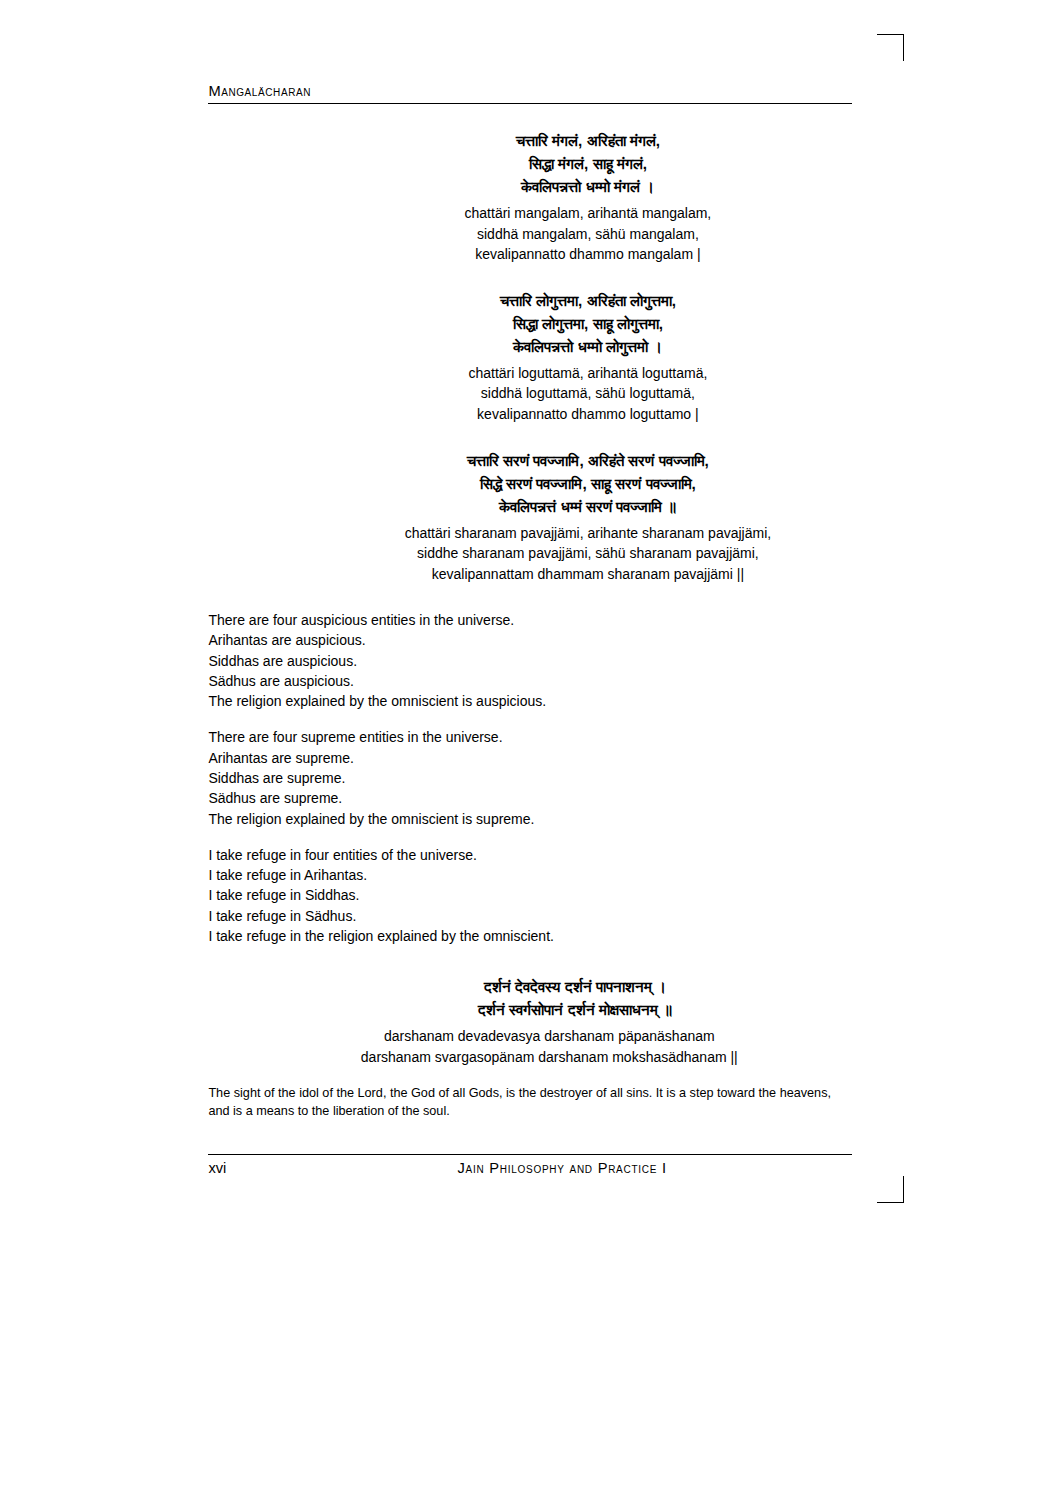Mangalächaran
चत्तारि मंगलं, अरिहंता मंगलं,
सिद्धा मंगलं, साहू मंगलं,
केवलिपन्नत्तो धम्मो मंगलं ।
chattäri mangalam, arihantä mangalam,
siddhä mangalam, sähü mangalam,
kevalipannatto dhammo mangalam |
चत्तारि लोगुत्तमा, अरिहंता लोगुत्तमा,
सिद्धा लोगुत्तमा, साहू लोगुत्तमा,
केवलिपन्नत्तो धम्मो लोगुत्तमो ।
chattäri loguttamä, arihantä loguttamä,
siddhä loguttamä, sähü loguttamä,
kevalipannatto dhammo loguttamo |
चत्तारि सरणं पवज्जामि, अरिहंते सरणं पवज्जामि,
सिद्धे सरणं पवज्जामि, साहू सरणं पवज्जामि,
केवलिपन्नत्तं धम्मं सरणं पवज्जामि ॥
chattäri sharanam pavajjämi, arihante sharanam pavajjämi,
siddhe sharanam pavajjämi, sähü sharanam pavajjämi,
kevalipannattam dhammam sharanam pavajjämi ||
There are four auspicious entities in the universe.
Arihantas are auspicious.
Siddhas are auspicious.
Sädhus are auspicious.
The religion explained by the omniscient is auspicious.
There are four supreme entities in the universe.
Arihantas are supreme.
Siddhas are supreme.
Sädhus are supreme.
The religion explained by the omniscient is supreme.
I take refuge in four entities of the universe.
I take refuge in Arihantas.
I take refuge in Siddhas.
I take refuge in Sädhus.
I take refuge in the religion explained by the omniscient.
दर्शनं देवदेवस्य दर्शनं पापनाशनम् ।
दर्शनं स्वर्गसोपानं दर्शनं मोक्षसाधनम् ॥
darshanam devadevasya darshanam päpanäshanam
darshanam svargasopänam darshanam mokshasädhanam ||
The sight of the idol of the Lord, the God of all Gods, is the destroyer of all sins. It is a step toward the heavens, and is a means to the liberation of the soul.
xvi
Jain Philosophy and Practice I